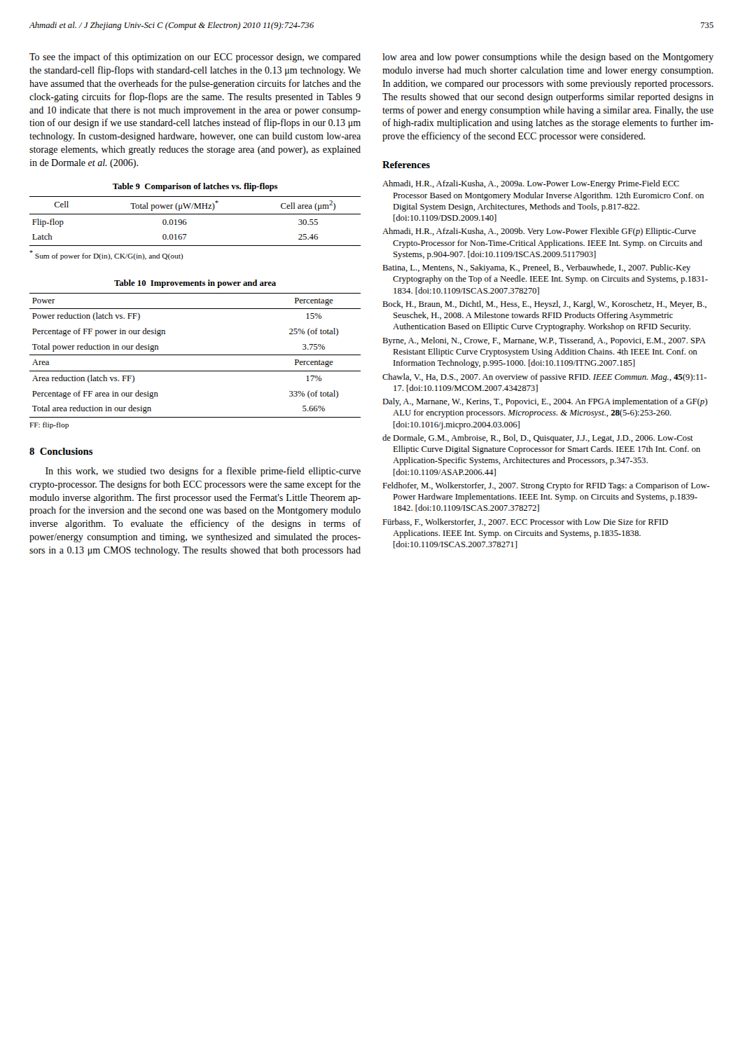Ahmadi et al. / J Zhejiang Univ-Sci C (Comput & Electron) 2010 11(9):724-736 735
To see the impact of this optimization on our ECC processor design, we compared the standard-cell flip-flops with standard-cell latches in the 0.13 μm technology. We have assumed that the overheads for the pulse-generation circuits for latches and the clock-gating circuits for flop-flops are the same. The results presented in Tables 9 and 10 indicate that there is not much improvement in the area or power consumption of our design if we use standard-cell latches instead of flip-flops in our 0.13 μm technology. In custom-designed hardware, however, one can build custom low-area storage elements, which greatly reduces the storage area (and power), as explained in de Dormale et al. (2006).
Table 9 Comparison of latches vs. flip-flops
| Cell | Total power (μW/MHz) * | Cell area (μm 2 ) |
| --- | --- | --- |
| Flip-flop | 0.0196 | 30.55 |
| Latch | 0.0167 | 25.46 |
* Sum of power for D(in), CK/G(in), and Q(out)
Table 10 Improvements in power and area
| Power | Percentage |
| --- | --- |
| Power reduction (latch vs. FF) | 15% |
| Percentage of FF power in our design | 25% (of total) |
| Total power reduction in our design | 3.75% |
| Area | Percentage |
| Area reduction (latch vs. FF) | 17% |
| Percentage of FF area in our design | 33% (of total) |
| Total area reduction in our design | 5.66% |
FF: flip-flop
8 Conclusions
In this work, we studied two designs for a flexible prime-field elliptic-curve crypto-processor. The designs for both ECC processors were the same except for the modulo inverse algorithm. The first processor used the Fermat's Little Theorem approach for the inversion and the second one was based on the Montgomery modulo inverse algorithm. To evaluate the efficiency of the designs in terms of power/energy consumption and timing, we synthesized and simulated the processors in a 0.13 μm CMOS technology. The results showed that both processors had low area and low power consumptions while the design based on the Montgomery modulo inverse had much shorter calculation time and lower energy consumption. In addition, we compared our processors with some previously reported processors. The results showed that our second design outperforms similar reported designs in terms of power and energy consumption while having a similar area. Finally, the use of high-radix multiplication and using latches as the storage elements to further improve the efficiency of the second ECC processor were considered.
References
Ahmadi, H.R., Afzali-Kusha, A., 2009a. Low-Power Low-Energy Prime-Field ECC Processor Based on Montgomery Modular Inverse Algorithm. 12th Euromicro Conf. on Digital System Design, Architectures, Methods and Tools, p.817-822. [doi:10.1109/DSD.2009.140]
Ahmadi, H.R., Afzali-Kusha, A., 2009b. Very Low-Power Flexible GF(p) Elliptic-Curve Crypto-Processor for Non-Time-Critical Applications. IEEE Int. Symp. on Circuits and Systems, p.904-907. [doi:10.1109/ISCAS.2009.5117903]
Batina, L., Mentens, N., Sakiyama, K., Preneel, B., Verbauwhede, I., 2007. Public-Key Cryptography on the Top of a Needle. IEEE Int. Symp. on Circuits and Systems, p.1831-1834. [doi:10.1109/ISCAS.2007.378270]
Bock, H., Braun, M., Dichtl, M., Hess, E., Heyszl, J., Kargl, W., Koroschetz, H., Meyer, B., Seuschek, H., 2008. A Milestone towards RFID Products Offering Asymmetric Authentication Based on Elliptic Curve Cryptography. Workshop on RFID Security.
Byrne, A., Meloni, N., Crowe, F., Marnane, W.P., Tisserand, A., Popovici, E.M., 2007. SPA Resistant Elliptic Curve Cryptosystem Using Addition Chains. 4th IEEE Int. Conf. on Information Technology, p.995-1000. [doi:10.1109/ITNG.2007.185]
Chawla, V., Ha, D.S., 2007. An overview of passive RFID. IEEE Commun. Mag., 45(9):11-17. [doi:10.1109/MCOM.2007.4342873]
Daly, A., Marnane, W., Kerins, T., Popovici, E., 2004. An FPGA implementation of a GF(p) ALU for encryption processors. Microprocess. & Microsyst., 28(5-6):253-260. [doi:10.1016/j.micpro.2004.03.006]
de Dormale, G.M., Ambroise, R., Bol, D., Quisquater, J.J., Legat, J.D., 2006. Low-Cost Elliptic Curve Digital Signature Coprocessor for Smart Cards. IEEE 17th Int. Conf. on Application-Specific Systems, Architectures and Processors, p.347-353. [doi:10.1109/ASAP.2006.44]
Feldhofer, M., Wolkerstorfer, J., 2007. Strong Crypto for RFID Tags: a Comparison of Low-Power Hardware Implementations. IEEE Int. Symp. on Circuits and Systems, p.1839-1842. [doi:10.1109/ISCAS.2007.378272]
Fürbass, F., Wolkerstorfer, J., 2007. ECC Processor with Low Die Size for RFID Applications. IEEE Int. Symp. on Circuits and Systems, p.1835-1838. [doi:10.1109/ISCAS.2007.378271]